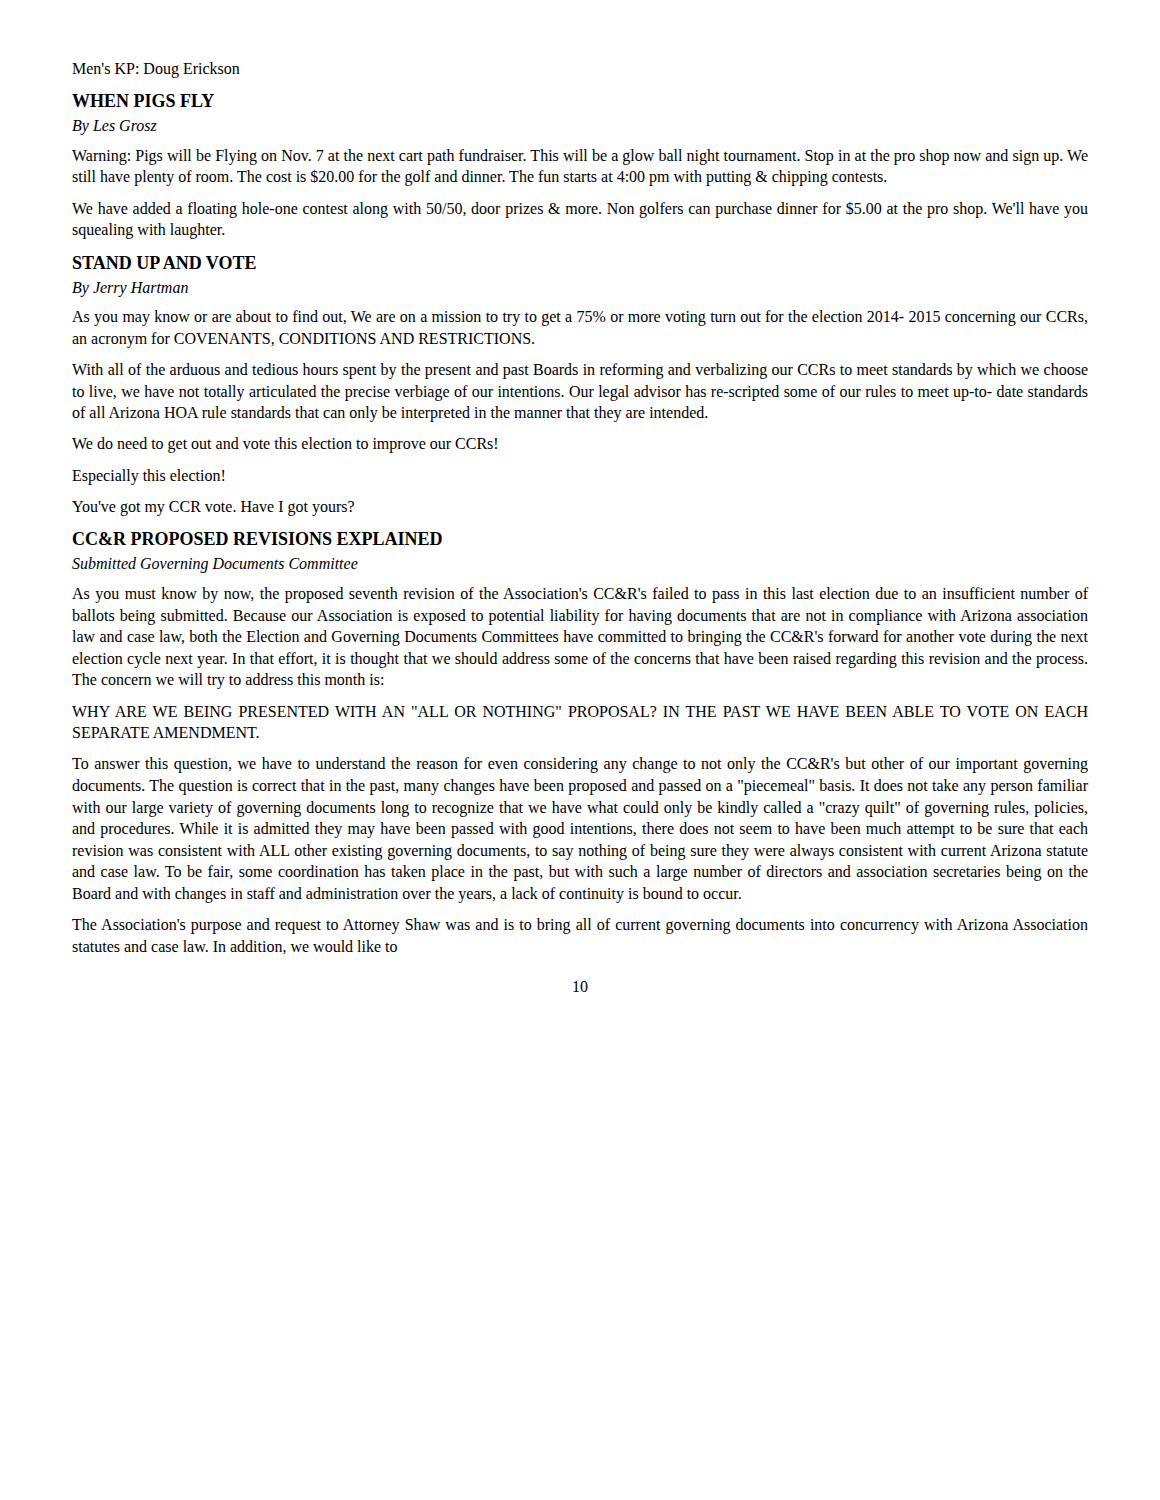Men's KP: Doug Erickson
WHEN PIGS FLY
By Les Grosz
Warning: Pigs will be Flying on Nov. 7 at the next cart path fundraiser. This will be a glow ball night tournament. Stop in at the pro shop now and sign up. We still have plenty of room. The cost is $20.00 for the golf and dinner. The fun starts at 4:00 pm with putting & chipping contests.
We have added a floating hole-one contest along with 50/50, door prizes & more. Non golfers can purchase dinner for $5.00 at the pro shop. We'll have you squealing with laughter.
STAND UP AND VOTE
By Jerry Hartman
As you may know or are about to find out, We are on a mission to try to get a 75% or more voting turn out for the election 2014- 2015 concerning our CCRs, an acronym for COVENANTS, CONDITIONS AND RESTRICTIONS.
With all of the arduous and tedious hours spent by the present and past Boards in reforming and verbalizing our CCRs to meet standards by which we choose to live, we have not totally articulated the precise verbiage of our intentions. Our legal advisor has re-scripted some of our rules to meet up-to- date standards of all Arizona HOA rule standards that can only be interpreted in the manner that they are intended.
We do need to get out and vote this election to improve our CCRs!
Especially this election!
You've got my CCR vote. Have I got yours?
CC&R PROPOSED REVISIONS EXPLAINED
Submitted Governing Documents Committee
As you must know by now, the proposed seventh revision of the Association's CC&R's failed to pass in this last election due to an insufficient number of ballots being submitted. Because our Association is exposed to potential liability for having documents that are not in compliance with Arizona association law and case law, both the Election and Governing Documents Committees have committed to bringing the CC&R's forward for another vote during the next election cycle next year. In that effort, it is thought that we should address some of the concerns that have been raised regarding this revision and the process. The concern we will try to address this month is:
WHY ARE WE BEING PRESENTED WITH AN "ALL OR NOTHING" PROPOSAL? IN THE PAST WE HAVE BEEN ABLE TO VOTE ON EACH SEPARATE AMENDMENT.
To answer this question, we have to understand the reason for even considering any change to not only the CC&R's but other of our important governing documents. The question is correct that in the past, many changes have been proposed and passed on a "piecemeal" basis. It does not take any person familiar with our large variety of governing documents long to recognize that we have what could only be kindly called a "crazy quilt" of governing rules, policies, and procedures. While it is admitted they may have been passed with good intentions, there does not seem to have been much attempt to be sure that each revision was consistent with ALL other existing governing documents, to say nothing of being sure they were always consistent with current Arizona statute and case law. To be fair, some coordination has taken place in the past, but with such a large number of directors and association secretaries being on the Board and with changes in staff and administration over the years, a lack of continuity is bound to occur.
The Association's purpose and request to Attorney Shaw was and is to bring all of current governing documents into concurrency with Arizona Association statutes and case law. In addition, we would like to
10